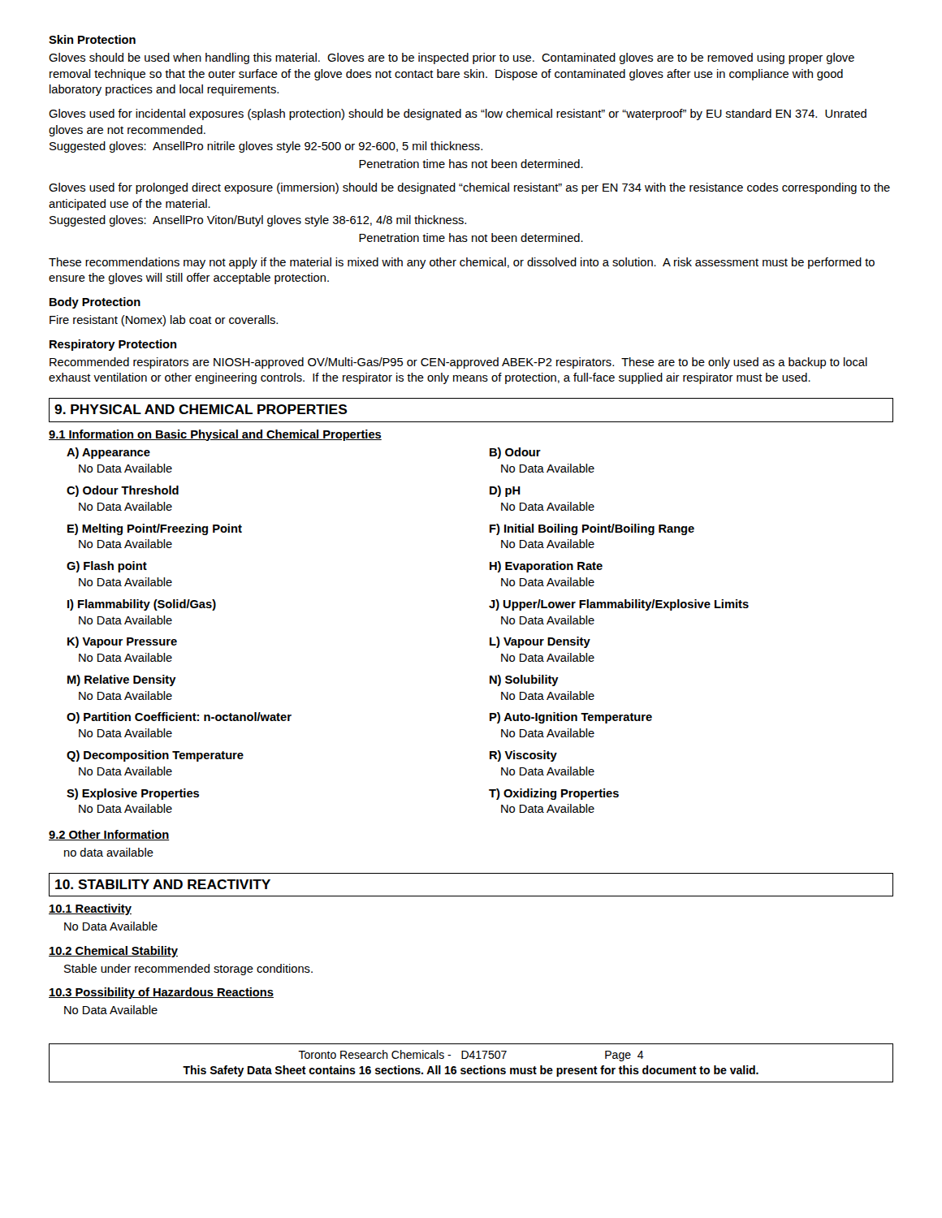Skin Protection
Gloves should be used when handling this material. Gloves are to be inspected prior to use. Contaminated gloves are to be removed using proper glove removal technique so that the outer surface of the glove does not contact bare skin. Dispose of contaminated gloves after use in compliance with good laboratory practices and local requirements.
Gloves used for incidental exposures (splash protection) should be designated as “low chemical resistant” or “waterproof” by EU standard EN 374. Unrated gloves are not recommended.
Suggested gloves: AnsellPro nitrile gloves style 92-500 or 92-600, 5 mil thickness.
Penetration time has not been determined.
Gloves used for prolonged direct exposure (immersion) should be designated “chemical resistant” as per EN 734 with the resistance codes corresponding to the anticipated use of the material.
Suggested gloves: AnsellPro Viton/Butyl gloves style 38-612, 4/8 mil thickness.
Penetration time has not been determined.
These recommendations may not apply if the material is mixed with any other chemical, or dissolved into a solution. A risk assessment must be performed to ensure the gloves will still offer acceptable protection.
Body Protection
Fire resistant (Nomex) lab coat or coveralls.
Respiratory Protection
Recommended respirators are NIOSH-approved OV/Multi-Gas/P95 or CEN-approved ABEK-P2 respirators. These are to be only used as a backup to local exhaust ventilation or other engineering controls. If the respirator is the only means of protection, a full-face supplied air respirator must be used.
9. PHYSICAL AND CHEMICAL PROPERTIES
9.1 Information on Basic Physical and Chemical Properties
| A) Appearance No Data Available | B) Odour No Data Available |
| C) Odour Threshold No Data Available | D) pH No Data Available |
| E) Melting Point/Freezing Point No Data Available | F) Initial Boiling Point/Boiling Range No Data Available |
| G) Flash point No Data Available | H) Evaporation Rate No Data Available |
| I) Flammability (Solid/Gas) No Data Available | J) Upper/Lower Flammability/Explosive Limits No Data Available |
| K) Vapour Pressure No Data Available | L) Vapour Density No Data Available |
| M) Relative Density No Data Available | N) Solubility No Data Available |
| O) Partition Coefficient: n-octanol/water No Data Available | P) Auto-Ignition Temperature No Data Available |
| Q) Decomposition Temperature No Data Available | R) Viscosity No Data Available |
| S) Explosive Properties No Data Available | T) Oxidizing Properties No Data Available |
9.2 Other Information
no data available
10. STABILITY AND REACTIVITY
10.1 Reactivity
No Data Available
10.2 Chemical Stability
Stable under recommended storage conditions.
10.3 Possibility of Hazardous Reactions
No Data Available
Toronto Research Chemicals - D417507 Page 4
This Safety Data Sheet contains 16 sections. All 16 sections must be present for this document to be valid.